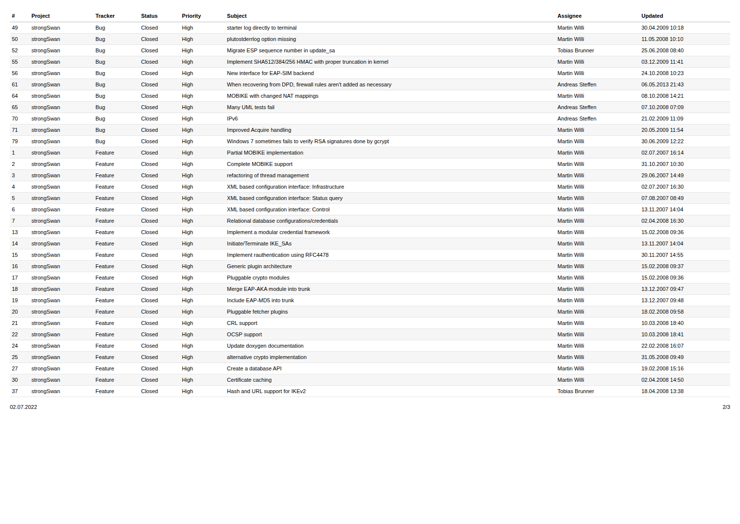| # | Project | Tracker | Status | Priority | Subject | Assignee | Updated |
| --- | --- | --- | --- | --- | --- | --- | --- |
| 49 | strongSwan | Bug | Closed | High | starter log directly to terminal | Martin Willi | 30.04.2009 10:18 |
| 50 | strongSwan | Bug | Closed | High | plutostderrlog option missing | Martin Willi | 11.05.2008 10:10 |
| 52 | strongSwan | Bug | Closed | High | Migrate ESP sequence number in update_sa | Tobias Brunner | 25.06.2008 08:40 |
| 55 | strongSwan | Bug | Closed | High | Implement SHA512/384/256 HMAC with proper truncation in kernel | Martin Willi | 03.12.2009 11:41 |
| 56 | strongSwan | Bug | Closed | High | New interface for EAP-SIM backend | Martin Willi | 24.10.2008 10:23 |
| 61 | strongSwan | Bug | Closed | High | When recovering from DPD, firewall rules aren't added as necessary | Andreas Steffen | 06.05.2013 21:43 |
| 64 | strongSwan | Bug | Closed | High | MOBIKE with changed NAT mappings | Martin Willi | 08.10.2008 14:21 |
| 65 | strongSwan | Bug | Closed | High | Many UML tests fail | Andreas Steffen | 07.10.2008 07:09 |
| 70 | strongSwan | Bug | Closed | High | IPv6 | Andreas Steffen | 21.02.2009 11:09 |
| 71 | strongSwan | Bug | Closed | High | Improved Acquire handling | Martin Willi | 20.05.2009 11:54 |
| 79 | strongSwan | Bug | Closed | High | Windows 7 sometimes fails to verify RSA signatures done by gcrypt | Martin Willi | 30.06.2009 12:22 |
| 1 | strongSwan | Feature | Closed | High | Partial MOBIKE implementation | Martin Willi | 02.07.2007 16:14 |
| 2 | strongSwan | Feature | Closed | High | Complete MOBIKE support | Martin Willi | 31.10.2007 10:30 |
| 3 | strongSwan | Feature | Closed | High | refactoring of thread management | Martin Willi | 29.06.2007 14:49 |
| 4 | strongSwan | Feature | Closed | High | XML based configuration interface: Infrastructure | Martin Willi | 02.07.2007 16:30 |
| 5 | strongSwan | Feature | Closed | High | XML based configuration interface: Status query | Martin Willi | 07.08.2007 08:49 |
| 6 | strongSwan | Feature | Closed | High | XML based configuration interface: Control | Martin Willi | 13.11.2007 14:04 |
| 7 | strongSwan | Feature | Closed | High | Relational database configurations/credentials | Martin Willi | 02.04.2008 16:30 |
| 13 | strongSwan | Feature | Closed | High | Implement a modular credential framework | Martin Willi | 15.02.2008 09:36 |
| 14 | strongSwan | Feature | Closed | High | Initiate/Terminate IKE_SAs | Martin Willi | 13.11.2007 14:04 |
| 15 | strongSwan | Feature | Closed | High | Implement rauthentication using RFC4478 | Martin Willi | 30.11.2007 14:55 |
| 16 | strongSwan | Feature | Closed | High | Generic plugin architecture | Martin Willi | 15.02.2008 09:37 |
| 17 | strongSwan | Feature | Closed | High | Pluggable crypto modules | Martin Willi | 15.02.2008 09:36 |
| 18 | strongSwan | Feature | Closed | High | Merge EAP-AKA module into trunk | Martin Willi | 13.12.2007 09:47 |
| 19 | strongSwan | Feature | Closed | High | Include EAP-MD5 into trunk | Martin Willi | 13.12.2007 09:48 |
| 20 | strongSwan | Feature | Closed | High | Pluggable fetcher plugins | Martin Willi | 18.02.2008 09:58 |
| 21 | strongSwan | Feature | Closed | High | CRL support | Martin Willi | 10.03.2008 18:40 |
| 22 | strongSwan | Feature | Closed | High | OCSP support | Martin Willi | 10.03.2008 18:41 |
| 24 | strongSwan | Feature | Closed | High | Update doxygen documentation | Martin Willi | 22.02.2008 16:07 |
| 25 | strongSwan | Feature | Closed | High | alternative crypto implementation | Martin Willi | 31.05.2008 09:49 |
| 27 | strongSwan | Feature | Closed | High | Create a database API | Martin Willi | 19.02.2008 15:16 |
| 30 | strongSwan | Feature | Closed | High | Certificate caching | Martin Willi | 02.04.2008 14:50 |
| 37 | strongSwan | Feature | Closed | High | Hash and URL support for IKEv2 | Tobias Brunner | 18.04.2008 13:38 |
02.07.2022 2/3